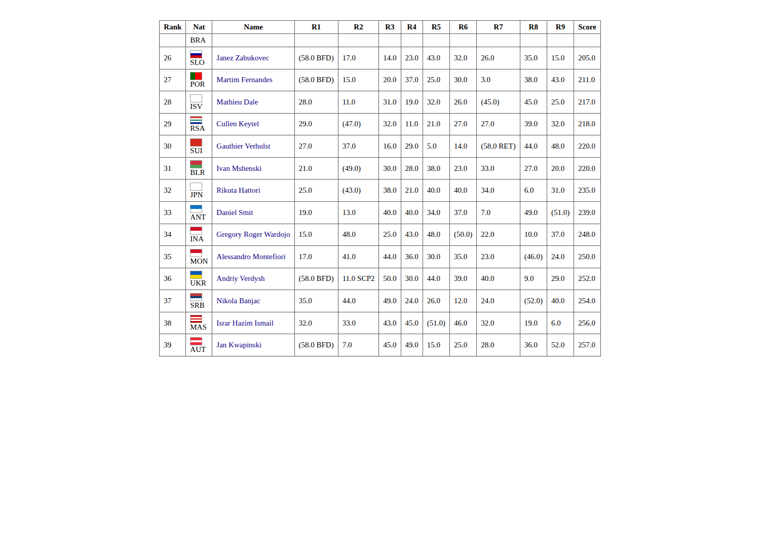| Rank | Nat | Name | R1 | R2 | R3 | R4 | R5 | R6 | R7 | R8 | R9 | Score |
| --- | --- | --- | --- | --- | --- | --- | --- | --- | --- | --- | --- | --- |
| | BRA | | | | | | | | | | | |
| 26 | SLO | Janez Zabukovec | (58.0 BFD) | 17.0 | 14.0 | 23.0 | 43.0 | 32.0 | 26.0 | 35.0 | 15.0 | 205.0 |
| 27 | POR | Martim Fernandes | (58.0 BFD) | 15.0 | 20.0 | 37.0 | 25.0 | 30.0 | 3.0 | 38.0 | 43.0 | 211.0 |
| 28 | ISV | Mathieu Dale | 28.0 | 11.0 | 31.0 | 19.0 | 32.0 | 26.0 | (45.0) | 45.0 | 25.0 | 217.0 |
| 29 | RSA | Cullen Keytel | 29.0 | (47.0) | 32.0 | 11.0 | 21.0 | 27.0 | 27.0 | 39.0 | 32.0 | 218.0 |
| 30 | SUI | Gauthier Verhulst | 27.0 | 37.0 | 16.0 | 29.0 | 5.0 | 14.0 | (58.0 RET) | 44.0 | 48.0 | 220.0 |
| 31 | BLR | Ivan Mshenski | 21.0 | (49.0) | 30.0 | 28.0 | 38.0 | 23.0 | 33.0 | 27.0 | 20.0 | 220.0 |
| 32 | JPN | Rikuta Hattori | 25.0 | (43.0) | 38.0 | 21.0 | 40.0 | 40.0 | 34.0 | 6.0 | 31.0 | 235.0 |
| 33 | ANT | Daniel Smit | 19.0 | 13.0 | 40.0 | 40.0 | 34.0 | 37.0 | 7.0 | 49.0 | (51.0) | 239.0 |
| 34 | INA | Gregory Roger Wardojo | 15.0 | 48.0 | 25.0 | 43.0 | 48.0 | (50.0) | 22.0 | 10.0 | 37.0 | 248.0 |
| 35 | MON | Alessandro Montefiori | 17.0 | 41.0 | 44.0 | 36.0 | 30.0 | 35.0 | 23.0 | (46.0) | 24.0 | 250.0 |
| 36 | UKR | Andriy Verdysh | (58.0 BFD) | 11.0 SCP2 | 50.0 | 30.0 | 44.0 | 39.0 | 40.0 | 9.0 | 29.0 | 252.0 |
| 37 | SRB | Nikola Banjac | 35.0 | 44.0 | 49.0 | 24.0 | 26.0 | 12.0 | 24.0 | (52.0) | 40.0 | 254.0 |
| 38 | MAS | Israr Hazim Ismail | 32.0 | 33.0 | 43.0 | 45.0 | (51.0) | 46.0 | 32.0 | 19.0 | 6.0 | 256.0 |
| 39 | AUT | Jan Kwapinski | (58.0 BFD) | 7.0 | 45.0 | 49.0 | 15.0 | 25.0 | 28.0 | 36.0 | 52.0 | 257.0 |